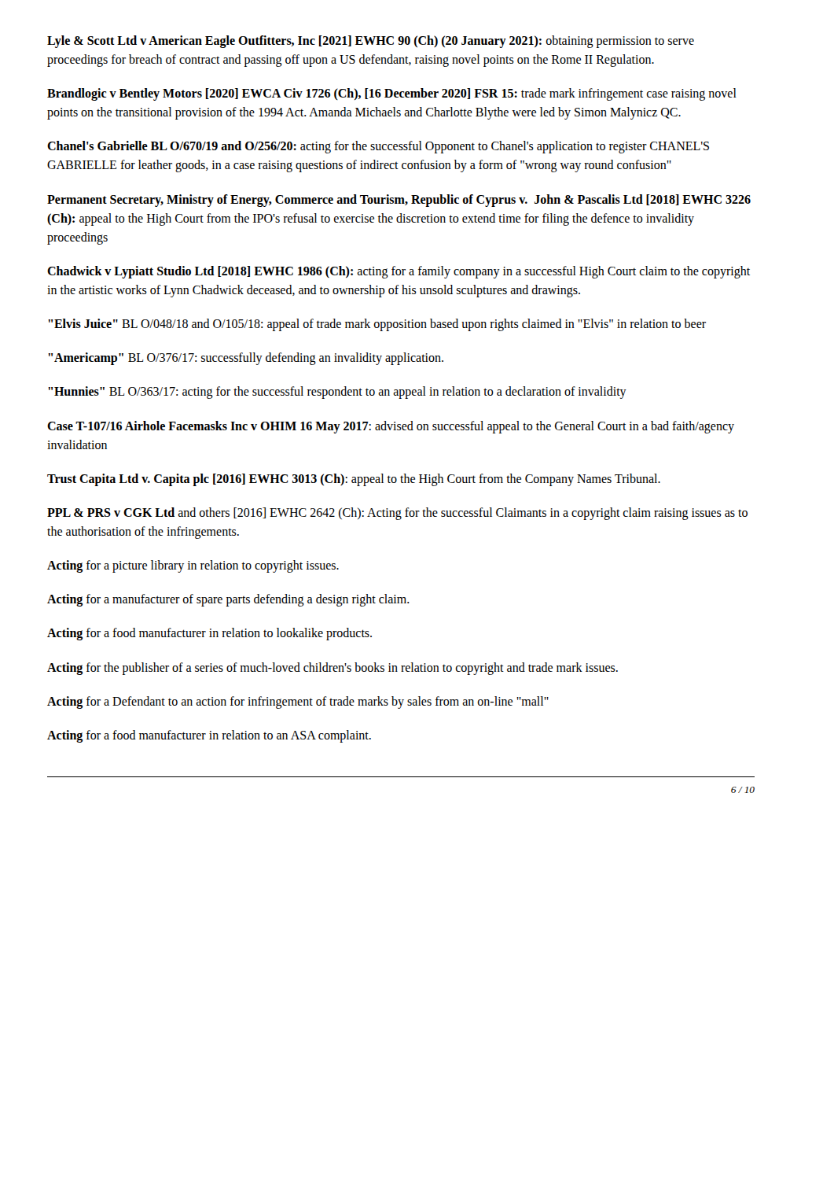Lyle & Scott Ltd v American Eagle Outfitters, Inc [2021] EWHC 90 (Ch) (20 January 2021): obtaining permission to serve proceedings for breach of contract and passing off upon a US defendant, raising novel points on the Rome II Regulation.
Brandlogic v Bentley Motors [2020] EWCA Civ 1726 (Ch), [16 December 2020] FSR 15: trade mark infringement case raising novel points on the transitional provision of the 1994 Act. Amanda Michaels and Charlotte Blythe were led by Simon Malynicz QC.
Chanel's Gabrielle BL O/670/19 and O/256/20: acting for the successful Opponent to Chanel's application to register CHANEL'S GABRIELLE for leather goods, in a case raising questions of indirect confusion by a form of "wrong way round confusion"
Permanent Secretary, Ministry of Energy, Commerce and Tourism, Republic of Cyprus v. John & Pascalis Ltd [2018] EWHC 3226 (Ch): appeal to the High Court from the IPO's refusal to exercise the discretion to extend time for filing the defence to invalidity proceedings
Chadwick v Lypiatt Studio Ltd [2018] EWHC 1986 (Ch): acting for a family company in a successful High Court claim to the copyright in the artistic works of Lynn Chadwick deceased, and to ownership of his unsold sculptures and drawings.
"Elvis Juice" BL O/048/18 and O/105/18: appeal of trade mark opposition based upon rights claimed in "Elvis" in relation to beer
"Americamp" BL O/376/17: successfully defending an invalidity application.
"Hunnies" BL O/363/17: acting for the successful respondent to an appeal in relation to a declaration of invalidity
Case T-107/16 Airhole Facemasks Inc v OHIM 16 May 2017: advised on successful appeal to the General Court in a bad faith/agency invalidation
Trust Capita Ltd v. Capita plc [2016] EWHC 3013 (Ch): appeal to the High Court from the Company Names Tribunal.
PPL & PRS v CGK Ltd and others [2016] EWHC 2642 (Ch): Acting for the successful Claimants in a copyright claim raising issues as to the authorisation of the infringements.
Acting for a picture library in relation to copyright issues.
Acting for a manufacturer of spare parts defending a design right claim.
Acting for a food manufacturer in relation to lookalike products.
Acting for the publisher of a series of much-loved children's books in relation to copyright and trade mark issues.
Acting for a Defendant to an action for infringement of trade marks by sales from an on-line "mall"
Acting for a food manufacturer in relation to an ASA complaint.
6 / 10